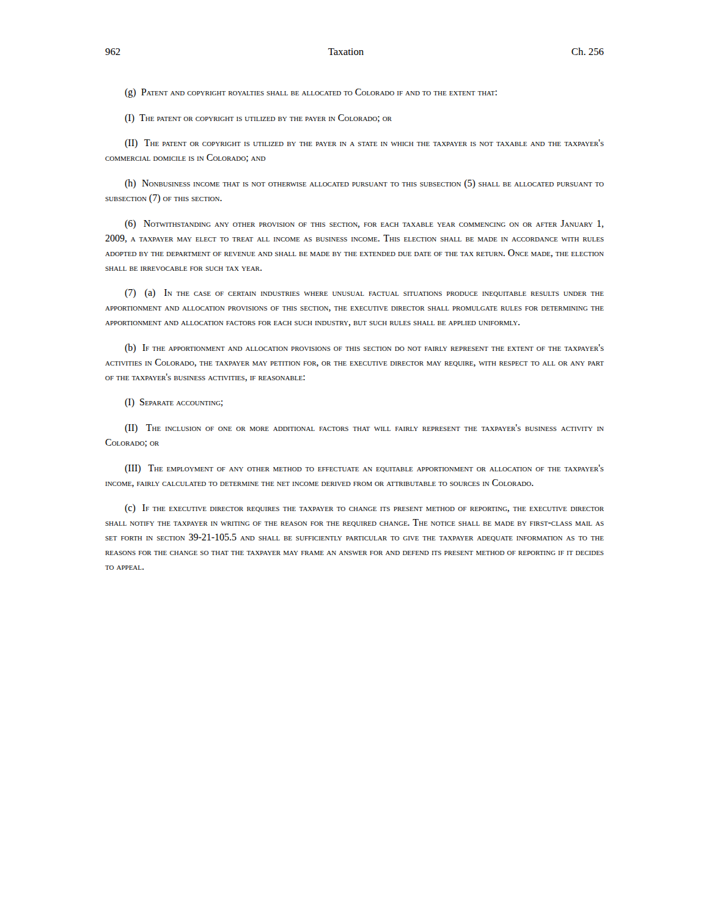962 Taxation Ch. 256
(g) Patent and copyright royalties shall be allocated to Colorado if and to the extent that:
(I) The patent or copyright is utilized by the payer in Colorado; or
(II) The patent or copyright is utilized by the payer in a state in which the taxpayer is not taxable and the taxpayer's commercial domicile is in Colorado; and
(h) Nonbusiness income that is not otherwise allocated pursuant to this subsection (5) shall be allocated pursuant to subsection (7) of this section.
(6) Notwithstanding any other provision of this section, for each taxable year commencing on or after January 1, 2009, a taxpayer may elect to treat all income as business income. This election shall be made in accordance with rules adopted by the department of revenue and shall be made by the extended due date of the tax return. Once made, the election shall be irrevocable for such tax year.
(7) (a) In the case of certain industries where unusual factual situations produce inequitable results under the apportionment and allocation provisions of this section, the executive director shall promulgate rules for determining the apportionment and allocation factors for each such industry, but such rules shall be applied uniformly.
(b) If the apportionment and allocation provisions of this section do not fairly represent the extent of the taxpayer's activities in Colorado, the taxpayer may petition for, or the executive director may require, with respect to all or any part of the taxpayer's business activities, if reasonable:
(I) Separate accounting;
(II) The inclusion of one or more additional factors that will fairly represent the taxpayer's business activity in Colorado; or
(III) The employment of any other method to effectuate an equitable apportionment or allocation of the taxpayer's income, fairly calculated to determine the net income derived from or attributable to sources in Colorado.
(c) If the executive director requires the taxpayer to change its present method of reporting, the executive director shall notify the taxpayer in writing of the reason for the required change. The notice shall be made by first-class mail as set forth in section 39-21-105.5 and shall be sufficiently particular to give the taxpayer adequate information as to the reasons for the change so that the taxpayer may frame an answer for and defend its present method of reporting if it decides to appeal.